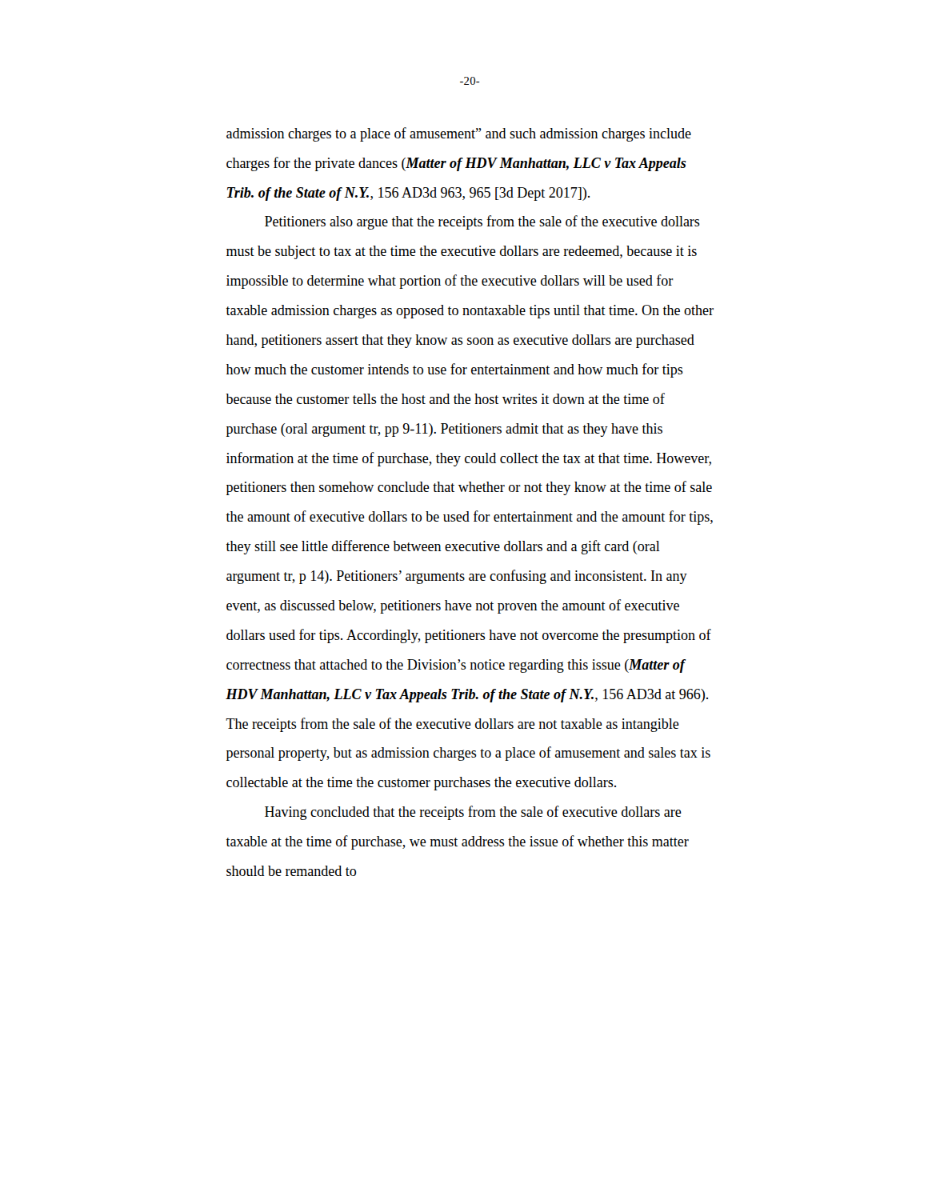-20-
admission charges to a place of amusement” and such admission charges include charges for the private dances (Matter of HDV Manhattan, LLC v Tax Appeals Trib. of the State of N.Y., 156 AD3d 963, 965 [3d Dept 2017]).
Petitioners also argue that the receipts from the sale of the executive dollars must be subject to tax at the time the executive dollars are redeemed, because it is impossible to determine what portion of the executive dollars will be used for taxable admission charges as opposed to nontaxable tips until that time. On the other hand, petitioners assert that they know as soon as executive dollars are purchased how much the customer intends to use for entertainment and how much for tips because the customer tells the host and the host writes it down at the time of purchase (oral argument tr, pp 9-11). Petitioners admit that as they have this information at the time of purchase, they could collect the tax at that time. However, petitioners then somehow conclude that whether or not they know at the time of sale the amount of executive dollars to be used for entertainment and the amount for tips, they still see little difference between executive dollars and a gift card (oral argument tr, p 14). Petitioners’ arguments are confusing and inconsistent. In any event, as discussed below, petitioners have not proven the amount of executive dollars used for tips. Accordingly, petitioners have not overcome the presumption of correctness that attached to the Division’s notice regarding this issue (Matter of HDV Manhattan, LLC v Tax Appeals Trib. of the State of N.Y., 156 AD3d at 966). The receipts from the sale of the executive dollars are not taxable as intangible personal property, but as admission charges to a place of amusement and sales tax is collectable at the time the customer purchases the executive dollars.
Having concluded that the receipts from the sale of executive dollars are taxable at the time of purchase, we must address the issue of whether this matter should be remanded to